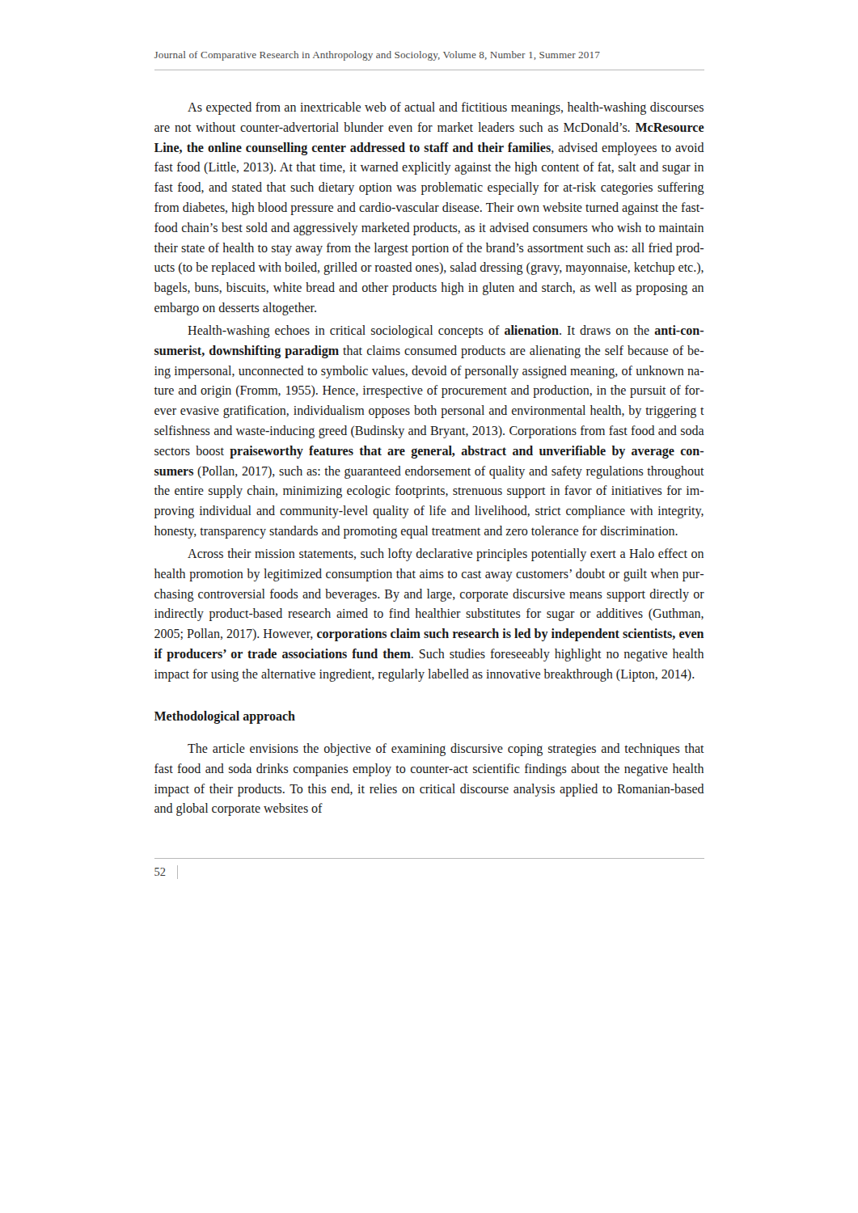Journal of Comparative Research in Anthropology and Sociology, Volume 8, Number 1, Summer 2017
As expected from an inextricable web of actual and fictitious meanings, health-washing discourses are not without counter-advertorial blunder even for market leaders such as McDonald’s. McResource Line, the online counselling center addressed to staff and their families, advised employees to avoid fast food (Little, 2013). At that time, it warned explicitly against the high content of fat, salt and sugar in fast food, and stated that such dietary option was problematic especially for at-risk categories suffering from diabetes, high blood pressure and cardio-vascular disease. Their own website turned against the fast-food chain’s best sold and aggressively marketed products, as it advised consumers who wish to maintain their state of health to stay away from the largest portion of the brand’s assortment such as: all fried products (to be replaced with boiled, grilled or roasted ones), salad dressing (gravy, mayonnaise, ketchup etc.), bagels, buns, biscuits, white bread and other products high in gluten and starch, as well as proposing an embargo on desserts altogether.
Health-washing echoes in critical sociological concepts of alienation. It draws on the anti-consumerist, downshifting paradigm that claims consumed products are alienating the self because of being impersonal, unconnected to symbolic values, devoid of personally assigned meaning, of unknown nature and origin (Fromm, 1955). Hence, irrespective of procurement and production, in the pursuit of forever evasive gratification, individualism opposes both personal and environmental health, by triggering t selfishness and waste-inducing greed (Budinsky and Bryant, 2013). Corporations from fast food and soda sectors boost praiseworthy features that are general, abstract and unverifiable by average consumers (Pollan, 2017), such as: the guaranteed endorsement of quality and safety regulations throughout the entire supply chain, minimizing ecologic footprints, strenuous support in favor of initiatives for improving individual and community-level quality of life and livelihood, strict compliance with integrity, honesty, transparency standards and promoting equal treatment and zero tolerance for discrimination.
Across their mission statements, such lofty declarative principles potentially exert a Halo effect on health promotion by legitimized consumption that aims to cast away customers’ doubt or guilt when purchasing controversial foods and beverages. By and large, corporate discursive means support directly or indirectly product-based research aimed to find healthier substitutes for sugar or additives (Guthman, 2005; Pollan, 2017). However, corporations claim such research is led by independent scientists, even if producers’ or trade associations fund them. Such studies foreseeably highlight no negative health impact for using the alternative ingredient, regularly labelled as innovative breakthrough (Lipton, 2014).
Methodological approach
The article envisions the objective of examining discursive coping strategies and techniques that fast food and soda drinks companies employ to counter-act scientific findings about the negative health impact of their products. To this end, it relies on critical discourse analysis applied to Romanian-based and global corporate websites of
52